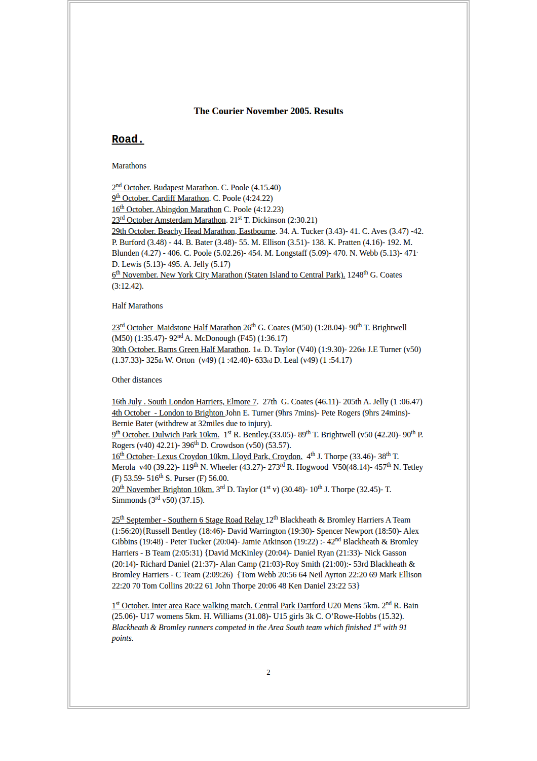The Courier November 2005. Results
Road.
Marathons
2nd October. Budapest Marathon. C. Poole (4.15.40)
9th October. Cardiff Marathon. C. Poole (4:24.22)
16th October. Abingdon Marathon C. Poole (4:12.23)
23rd October Amsterdam Marathon. 21st T. Dickinson (2:30.21)
29th October. Beachy Head Marathon, Eastbourne. 34. A. Tucker (3.43)- 41. C. Aves (3.47) -42. P. Burford (3.48) - 44. B. Bater (3.48)- 55. M. Ellison (3.51)- 138. K. Pratten (4.16)- 192. M. Blunden (4.27) - 406. C. Poole (5.02.26)- 454. M. Longstaff (5.09)- 470. N. Webb (5.13)- 471. D. Lewis (5.13)- 495. A. Jelly (5.17)
6th November. New York City Marathon (Staten Island to Central Park). 1248th G. Coates (3:12.42).
Half Marathons
23rd October Maidstone Half Marathon 26th G. Coates (M50) (1:28.04)- 90th T. Brightwell (M50) (1:35.47)- 92nd A. McDonough (F45) (1:36.17)
30th October. Barns Green Half Marathon. 1st. D. Taylor (V40) (1:9.30)- 226th J.E Turner (v50) (1.37.33)- 325th W. Orton (v49) (1 :42.40)- 633rd D. Leal (v49) (1 :54.17)
Other distances
16th July . South London Harriers, Elmore 7. 27th G. Coates (46.11)- 205th A. Jelly (1 :06.47)
4th October - London to Brighton John E. Turner (9hrs 7mins)- Pete Rogers (9hrs 24mins)- Bernie Bater (withdrew at 32miles due to injury).
9th October. Dulwich Park 10km. 1st R. Bentley.(33.05)- 89th T. Brightwell (v50 (42.20)- 90th P. Rogers (v40) 42.21)- 396th D. Crowdson (v50) (53.57).
16th October- Lexus Croydon 10km, Lloyd Park, Croydon. 4th J. Thorpe (33.46)- 38th T. Merola v40 (39.22)- 119th N. Wheeler (43.27)- 273rd R. Hogwood V50(48.14)- 457th N. Tetley (F) 53.59- 516th S. Purser (F) 56.00.
20th November Brighton 10km. 3rd D. Taylor (1st v) (30.48)- 10th J. Thorpe (32.45)- T. Simmonds (3rd v50) (37.15).
25th September - Southern 6 Stage Road Relay 12th Blackheath & Bromley Harriers A Team (1:56:20){Russell Bentley (18:46)- David Warrington (19:30)- Spencer Newport (18:50)- Alex Gibbins (19:48) - Peter Tucker (20:04)- Jamie Atkinson (19:22) :- 42nd Blackheath & Bromley Harriers - B Team (2:05:31) {David McKinley (20:04)- Daniel Ryan (21:33)- Nick Gasson (20:14)- Richard Daniel (21:37)- Alan Camp (21:03)-Roy Smith (21:00):- 53rd Blackheath & Bromley Harriers - C Team (2:09:26) {Tom Webb 20:56 64 Neil Ayrton 22:20 69 Mark Ellison 22:20 70 Tom Collins 20:22 61 John Thorpe 20:06 48 Ken Daniel 23:22 53}
1st October. Inter area Race walking match. Central Park Dartford U20 Mens 5km. 2nd R. Bain (25.06)- U17 womens 5km. H. Williams (31.08)- U15 girls 3k C. O’Rowe-Hobbs (15.32). Blackheath & Bromley runners competed in the Area South team which finished 1st with 91 points.
2